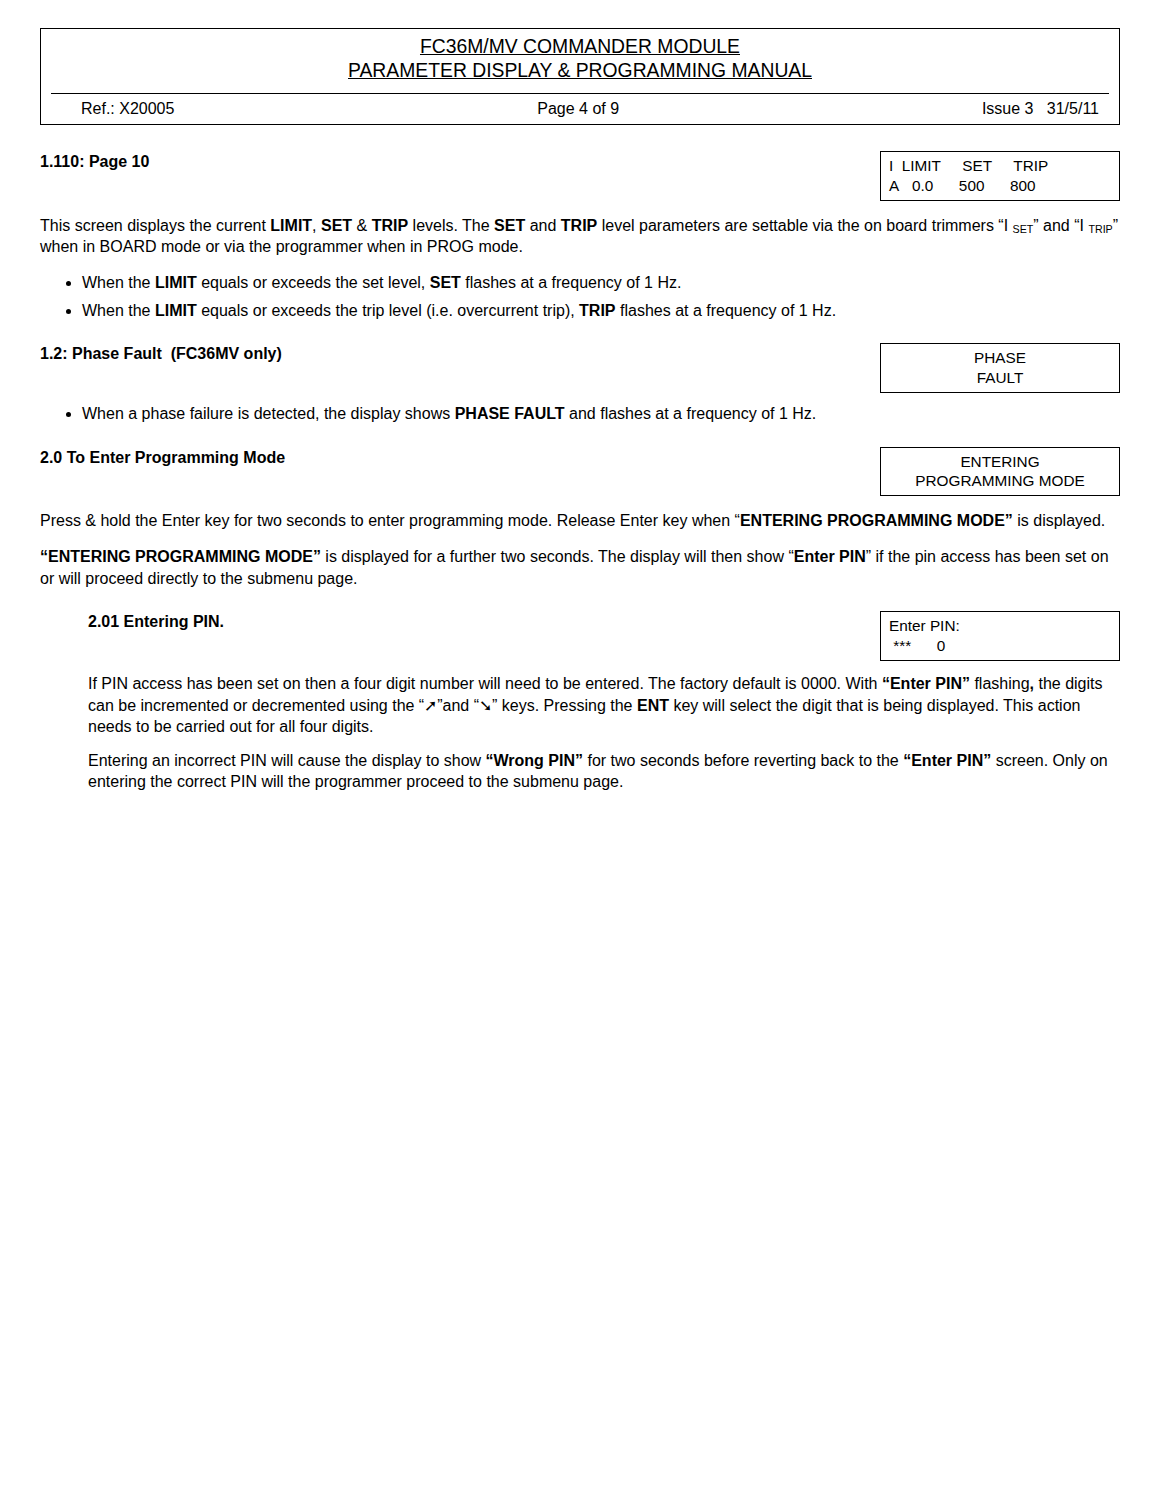FC36M/MV COMMANDER MODULE PARAMETER DISPLAY & PROGRAMMING MANUAL
Ref.: X20005
Page 4 of 9
Issue 3 31/5/11
1.110: Page 10
I LIMIT SET TRIP
A 0.0 500 800
This screen displays the current LIMIT, SET & TRIP levels. The SET and TRIP level parameters are settable via the on board trimmers “I SET” and “I TRIP” when in BOARD mode or via the programmer when in PROG mode.
When the LIMIT equals or exceeds the set level, SET flashes at a frequency of 1 Hz.
When the LIMIT equals or exceeds the trip level (i.e. overcurrent trip), TRIP flashes at a frequency of 1 Hz.
1.2: Phase Fault (FC36MV only)
PHASE
FAULT
When a phase failure is detected, the display shows PHASE FAULT and flashes at a frequency of 1 Hz.
2.0 To Enter Programming Mode
ENTERING
PROGRAMMING MODE
Press & hold the Enter key for two seconds to enter programming mode. Release Enter key when “ENTERING PROGRAMMING MODE” is displayed.
“ENTERING PROGRAMMING MODE” is displayed for a further two seconds. The display will then show “Enter PIN” if the pin access has been set on or will proceed directly to the submenu page.
2.01 Entering PIN.
Enter PIN:
*** 0
If PIN access has been set on then a four digit number will need to be entered. The factory default is 0000. With “Enter PIN” flashing, the digits can be incremented or decremented using the “➚”and “➘” keys. Pressing the ENT key will select the digit that is being displayed. This action needs to be carried out for all four digits.
Entering an incorrect PIN will cause the display to show “Wrong PIN” for two seconds before reverting back to the “Enter PIN” screen. Only on entering the correct PIN will the programmer proceed to the submenu page.